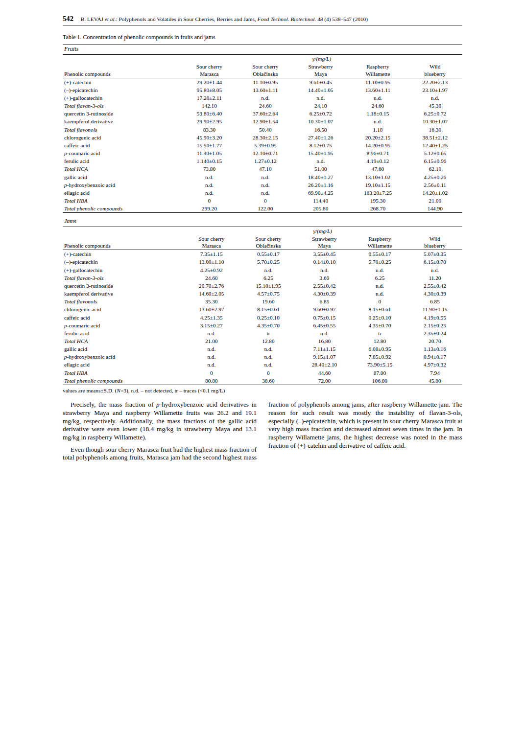542 B. LEVAJ et al.: Polyphenols and Volatiles in Sour Cherries, Berries and Jams, Food Technol. Biotechnol. 48 (4) 538–547 (2010)
Table 1. Concentration of phenolic compounds in fruits and jams
| Fruits |
| | γ/(mg/L) |
| Phenolic compounds | Sour cherry Marasca | Sour cherry Oblačinska | Strawberry Maya | Raspberry Willamette | Wild blueberry |
| (+)-catechin | 29.20±1.44 | 11.10±0.95 | 9.61±0.45 | 11.10±0.95 | 22.20±2.13 |
| (–)-epicatechin | 95.80±8.05 | 13.60±1.11 | 14.40±1.05 | 13.60±1.11 | 23.10±1.97 |
| (+)-gallocatechin | 17.20±2.11 | n.d. | n.d. | n.d. | n.d. |
| Total flavan-3-ols | 142.10 | 24.60 | 24.10 | 24.60 | 45.30 |
| quercetin 3-rutinoside | 53.80±6.40 | 37.60±2.64 | 6.25±0.72 | 1.18±0.15 | 6.25±0.72 |
| kaempferol derivative | 29.90±2.95 | 12.90±1.54 | 10.30±1.07 | n.d. | 10.30±1.07 |
| Total flavonols | 83.30 | 50.40 | 16.50 | 1.18 | 16.30 |
| chlorogenic acid | 45.90±3.20 | 28.30±2.15 | 27.40±1.26 | 20.20±2.15 | 38.51±2.12 |
| caffeic acid | 15.50±1.77 | 5.39±0.95 | 8.12±0.75 | 14.20±0.95 | 12.40±1.25 |
| p -coumaric acid | 11.30±1.05 | 12.10±0.71 | 15.40±1.95 | 8.96±0.71 | 5.12±0.65 |
| ferulic acid | 1.140±0.15 | 1.27±0.12 | n.d. | 4.19±0.12 | 6.15±0.96 |
| Total HCA | 73.80 | 47.10 | 51.00 | 47.60 | 62.10 |
| gallic acid | n.d. | n.d. | 18.40±1.27 | 13.10±1.02 | 4.25±0.26 |
| p -hydroxybenzoic acid | n.d. | n.d. | 26.20±1.16 | 19.10±1.15 | 2.56±0.11 |
| ellagic acid | n.d. | n.d. | 69.90±4.25 | 163.20±7.25 | 14.20±1.02 |
| Total HBA | 0 | 0 | 114.40 | 195.30 | 21.00 |
| Total phenolic compounds | 299.20 | 122.00 | 205.80 | 268.70 | 144.90 |
| Jams |
| | γ/(mg/L) |
| Phenolic compounds | Sour cherry Marasca | Sour cherry Oblačinska | Strawberry Maya | Raspberry Willamette | Wild blueberry |
| (+)-catechin | 7.35±1.15 | 0.55±0.17 | 3.55±0.45 | 0.55±0.17 | 5.07±0.35 |
| (–)-epicatechin | 13.00±1.10 | 5.70±0.25 | 0.14±0.10 | 5.70±0.25 | 6.15±0.70 |
| (+)-gallocatechin | 4.25±0.92 | n.d. | n.d. | n.d. | n.d. |
| Total flavan-3-ols | 24.60 | 6.25 | 3.69 | 6.25 | 11.20 |
| quercetin 3-rutinoside | 20.70±2.76 | 15.10±1.95 | 2.55±0.42 | n.d. | 2.55±0.42 |
| kaempferol derivative | 14.60±2.05 | 4.57±0.75 | 4.30±0.39 | n.d. | 4.30±0.39 |
| Total flavonols | 35.30 | 19.60 | 6.85 | 0 | 6.85 |
| chlorogenic acid | 13.60±2.97 | 8.15±0.61 | 9.60±0.97 | 8.15±0.61 | 11.90±1.15 |
| caffeic acid | 4.25±1.35 | 0.25±0.10 | 0.75±0.15 | 0.25±0.10 | 4.19±0.55 |
| p -coumaric acid | 3.15±0.27 | 4.35±0.70 | 6.45±0.55 | 4.35±0.70 | 2.15±0.25 |
| ferulic acid | n.d. | tr | n.d. | tr | 2.35±0.24 |
| Total HCA | 21.00 | 12.80 | 16.80 | 12.80 | 20.70 |
| gallic acid | n.d. | n.d. | 7.11±1.15 | 6.08±0.95 | 1.13±0.16 |
| p -hydroxybenzoic acid | n.d. | n.d. | 9.15±1.07 | 7.85±0.92 | 0.94±0.17 |
| ellagic acid | n.d. | n.d. | 28.40±2.10 | 73.90±5.15 | 4.97±0.32 |
| Total HBA | 0 | 0 | 44.60 | 87.80 | 7.94 |
| Total phenolic compounds | 80.80 | 38.60 | 72.00 | 106.80 | 45.80 |
values are means±S.D. (N=3), n.d. – not detected, tr – traces (<0.1 mg/L)
Precisely, the mass fraction of p-hydroxybenzoic acid derivatives in strawberry Maya and raspberry Willamette fruits was 26.2 and 19.1 mg/kg, respectively. Additionally, the mass fractions of the gallic acid derivative were even lower (18.4 mg/kg in strawberry Maya and 13.1 mg/kg in raspberry Willamette).
Even though sour cherry Marasca fruit had the highest mass fraction of total polyphenols among fruits, Marasca jam had the second highest mass fraction of polyphenols among jams, after raspberry Willamette jam. The reason for such result was mostly the instability of flavan-3-ols, especially (–)-epicatechin, which is present in sour cherry Marasca fruit at very high mass fraction and decreased almost seven times in the jam. In raspberry Willamette jams, the highest decrease was noted in the mass fraction of (+)-catehin and derivative of caffeic acid.